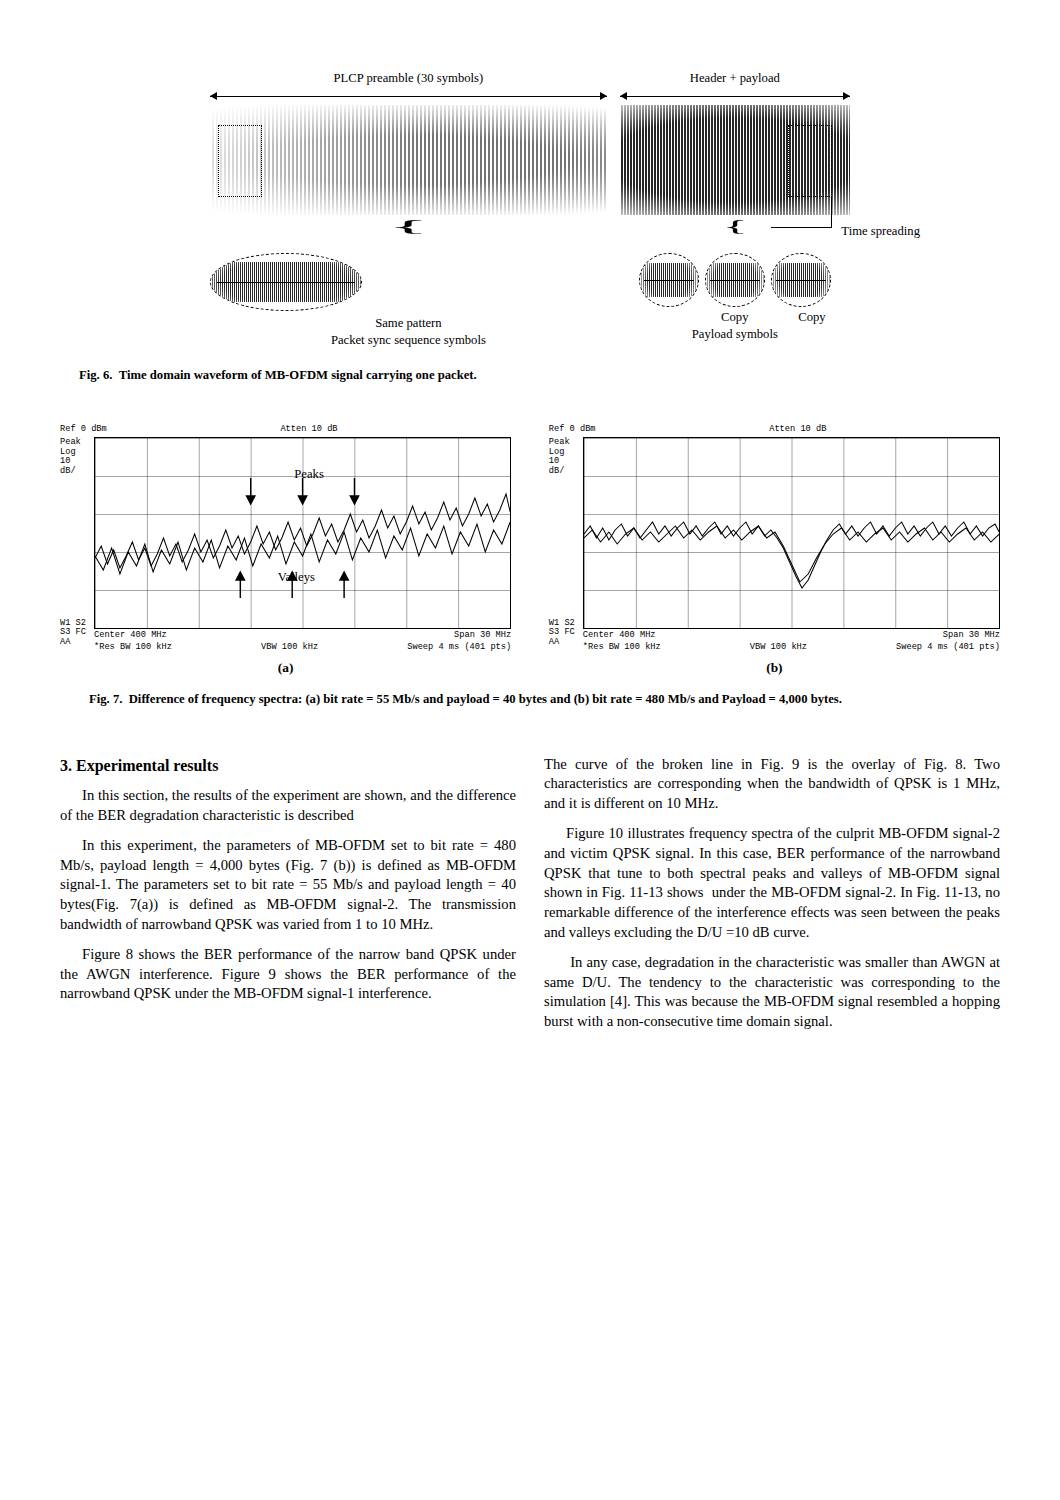PLCP preamble (30 symbols) Header + payload
Time spreading
{
{
Same pattern
Packet sync sequence symbols
Copy Copy
Payload symbols
Fig. 6. Time domain waveform of MB-OFDM signal carrying one packet.
Ref 0 dBm Atten 10 dB
Peak
Log
10
dB/
W1 S2
S3 FC
AA
Peaks
Valleys
Center 400 MHz Span 30 MHz
*Res BW 100 kHz VBW 100 kHz Sweep 4 ms (401 pts)
(a)
Ref 0 dBm Atten 10 dB
Peak
Log
10
dB/
W1 S2
S3 FC
AA
Center 400 MHz Span 30 MHz
*Res BW 100 kHz VBW 100 kHz Sweep 4 ms (401 pts)
(b)
Fig. 7. Difference of frequency spectra: (a) bit rate = 55 Mb/s and payload = 40 bytes and (b) bit rate = 480 Mb/s and Payload = 4,000 bytes.
3. Experimental results
In this section, the results of the experiment are shown, and the difference of the BER degradation characteristic is described
In this experiment, the parameters of MB-OFDM set to bit rate = 480 Mb/s, payload length = 4,000 bytes (Fig. 7 (b)) is defined as MB-OFDM signal-1. The parameters set to bit rate = 55 Mb/s and payload length = 40 bytes(Fig. 7(a)) is defined as MB-OFDM signal-2. The transmission bandwidth of narrowband QPSK was varied from 1 to 10 MHz.
Figure 8 shows the BER performance of the narrow band QPSK under the AWGN interference. Figure 9 shows the BER performance of the narrowband QPSK under the MB-OFDM signal-1 interference.
The curve of the broken line in Fig. 9 is the overlay of Fig. 8. Two characteristics are corresponding when the bandwidth of QPSK is 1 MHz, and it is different on 10 MHz.
Figure 10 illustrates frequency spectra of the culprit MB-OFDM signal-2 and victim QPSK signal. In this case, BER performance of the narrowband QPSK that tune to both spectral peaks and valleys of MB-OFDM signal shown in Fig. 11-13 shows under the MB-OFDM signal-2. In Fig. 11-13, no remarkable difference of the interference effects was seen between the peaks and valleys excluding the D/U =10 dB curve.
In any case, degradation in the characteristic was smaller than AWGN at same D/U. The tendency to the characteristic was corresponding to the simulation [4]. This was because the MB-OFDM signal resembled a hopping burst with a non-consecutive time domain signal.